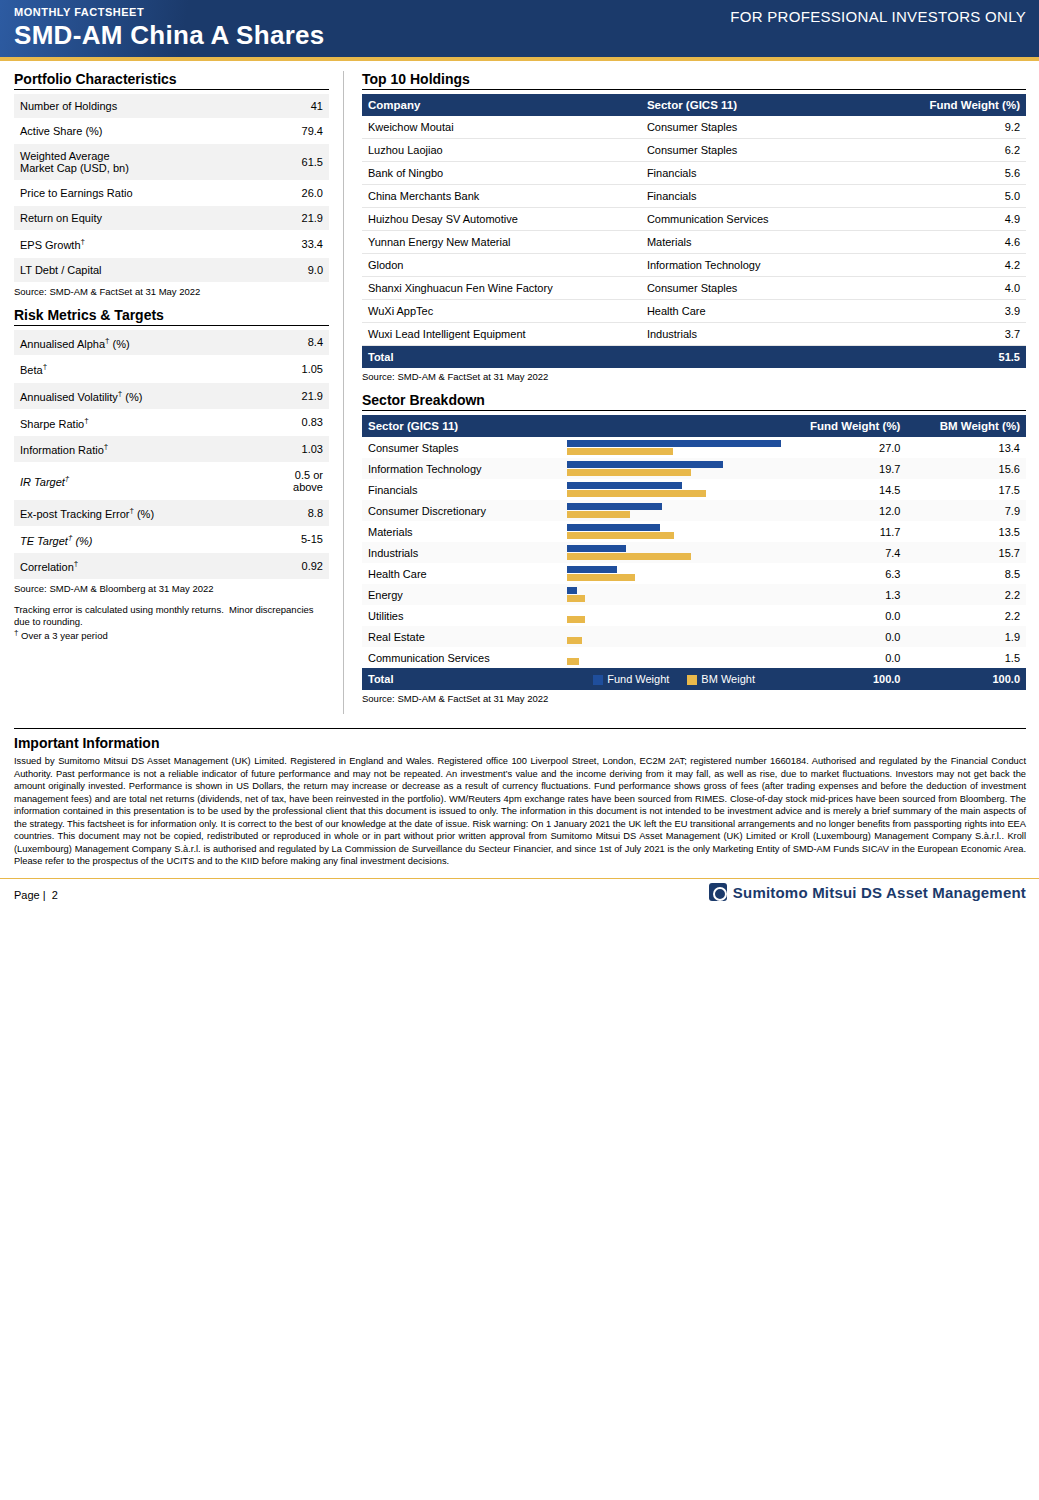MONTHLY FACTSHEET
SMD-AM China A Shares
FOR PROFESSIONAL INVESTORS ONLY
Portfolio Characteristics
| Number of Holdings | 41 |
| Active Share (%) | 79.4 |
| Weighted Average Market Cap (USD, bn) | 61.5 |
| Price to Earnings Ratio | 26.0 |
| Return on Equity | 21.9 |
| EPS Growth † | 33.4 |
| LT Debt / Capital | 9.0 |
Source: SMD-AM & FactSet at 31 May 2022
Risk Metrics & Targets
| Annualised Alpha † (%) | 8.4 |
| Beta † | 1.05 |
| Annualised Volatility † (%) | 21.9 |
| Sharpe Ratio † | 0.83 |
| Information Ratio † | 1.03 |
| IR Target † | 0.5 or above |
| Ex-post Tracking Error † (%) | 8.8 |
| TE Target † (%) | 5-15 |
| Correlation † | 0.92 |
Source: SMD-AM & Bloomberg at 31 May 2022
Tracking error is calculated using monthly returns. Minor discrepancies due to rounding.
† Over a 3 year period
Top 10 Holdings
| Company | Sector (GICS 11) | Fund Weight (%) |
| --- | --- | --- |
| Kweichow Moutai | Consumer Staples | 9.2 |
| Luzhou Laojiao | Consumer Staples | 6.2 |
| Bank of Ningbo | Financials | 5.6 |
| China Merchants Bank | Financials | 5.0 |
| Huizhou Desay SV Automotive | Communication Services | 4.9 |
| Yunnan Energy New Material | Materials | 4.6 |
| Glodon | Information Technology | 4.2 |
| Shanxi Xinghuacun Fen Wine Factory | Consumer Staples | 4.0 |
| WuXi AppTec | Health Care | 3.9 |
| Wuxi Lead Intelligent Equipment | Industrials | 3.7 |
| Total | 51.5 |
Source: SMD-AM & FactSet at 31 May 2022
Sector Breakdown
| Sector (GICS 11) | | Fund Weight (%) | BM Weight (%) |
| --- | --- | --- | --- |
| Consumer Staples | | 27.0 | 13.4 |
| Information Technology | | 19.7 | 15.6 |
| Financials | | 14.5 | 17.5 |
| Consumer Discretionary | | 12.0 | 7.9 |
| Materials | | 11.7 | 13.5 |
| Industrials | | 7.4 | 15.7 |
| Health Care | | 6.3 | 8.5 |
| Energy | | 1.3 | 2.2 |
| Utilities | | 0.0 | 2.2 |
| Real Estate | | 0.0 | 1.9 |
| Communication Services | | 0.0 | 1.5 |
| Total | Fund Weight BM Weight | 100.0 | 100.0 |
Source: SMD-AM & FactSet at 31 May 2022
Important Information
Issued by Sumitomo Mitsui DS Asset Management (UK) Limited. Registered in England and Wales. Registered office 100 Liverpool Street, London, EC2M 2AT; registered number 1660184. Authorised and regulated by the Financial Conduct Authority. Past performance is not a reliable indicator of future performance and may not be repeated. An investment’s value and the income deriving from it may fall, as well as rise, due to market fluctuations. Investors may not get back the amount originally invested. Performance is shown in US Dollars, the return may increase or decrease as a result of currency fluctuations. Fund performance shows gross of fees (after trading expenses and before the deduction of investment management fees) and are total net returns (dividends, net of tax, have been reinvested in the portfolio). WM/Reuters 4pm exchange rates have been sourced from RIMES. Close-of-day stock mid-prices have been sourced from Bloomberg. The information contained in this presentation is to be used by the professional client that this document is issued to only. The information in this document is not intended to be investment advice and is merely a brief summary of the main aspects of the strategy. This factsheet is for information only. It is correct to the best of our knowledge at the date of issue. Risk warning: On 1 January 2021 the UK left the EU transitional arrangements and no longer benefits from passporting rights into EEA countries. This document may not be copied, redistributed or reproduced in whole or in part without prior written approval from Sumitomo Mitsui DS Asset Management (UK) Limited or Kroll (Luxembourg) Management Company S.à.r.l.. Kroll (Luxembourg) Management Company S.à.r.l. is authorised and regulated by La Commission de Surveillance du Secteur Financier, and since 1st of July 2021 is the only Marketing Entity of SMD-AM Funds SICAV in the European Economic Area. Please refer to the prospectus of the UCITS and to the KIID before making any final investment decisions.
Page | 2
Sumitomo Mitsui DS Asset Management